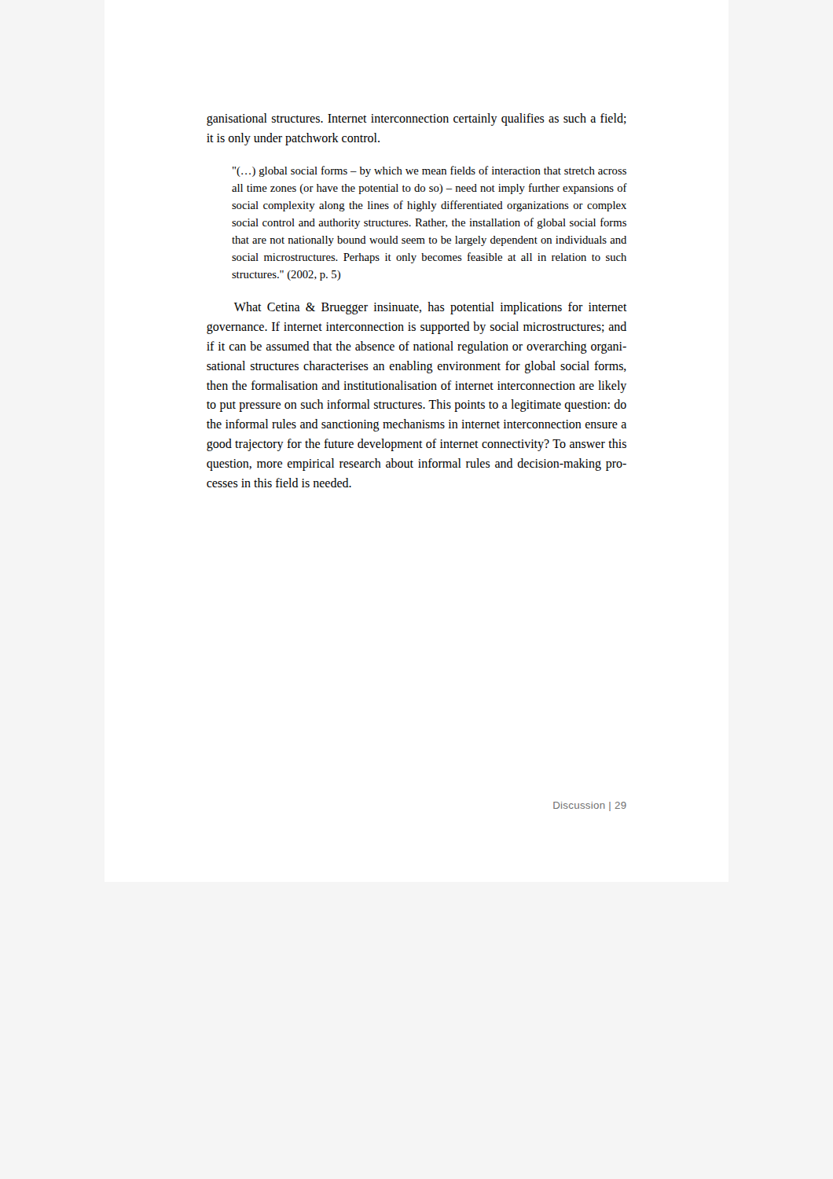ganisational structures. Internet interconnection certainly qualifies as such a field; it is only under patchwork control.
"(…) global social forms – by which we mean fields of interaction that stretch across all time zones (or have the potential to do so) – need not imply further expansions of social complexity along the lines of highly differentiated organizations or complex social control and authority structures. Rather, the installation of global social forms that are not nationally bound would seem to be largely dependent on individuals and social microstructures. Perhaps it only becomes feasible at all in relation to such structures." (2002, p. 5)
What Cetina & Bruegger insinuate, has potential implications for internet governance. If internet interconnection is supported by social microstructures; and if it can be assumed that the absence of national regulation or overarching organisational structures characterises an enabling environment for global social forms, then the formalisation and institutionalisation of internet interconnection are likely to put pressure on such informal structures. This points to a legitimate question: do the informal rules and sanctioning mechanisms in internet interconnection ensure a good trajectory for the future development of internet connectivity? To answer this question, more empirical research about informal rules and decision-making processes in this field is needed.
Discussion | 29